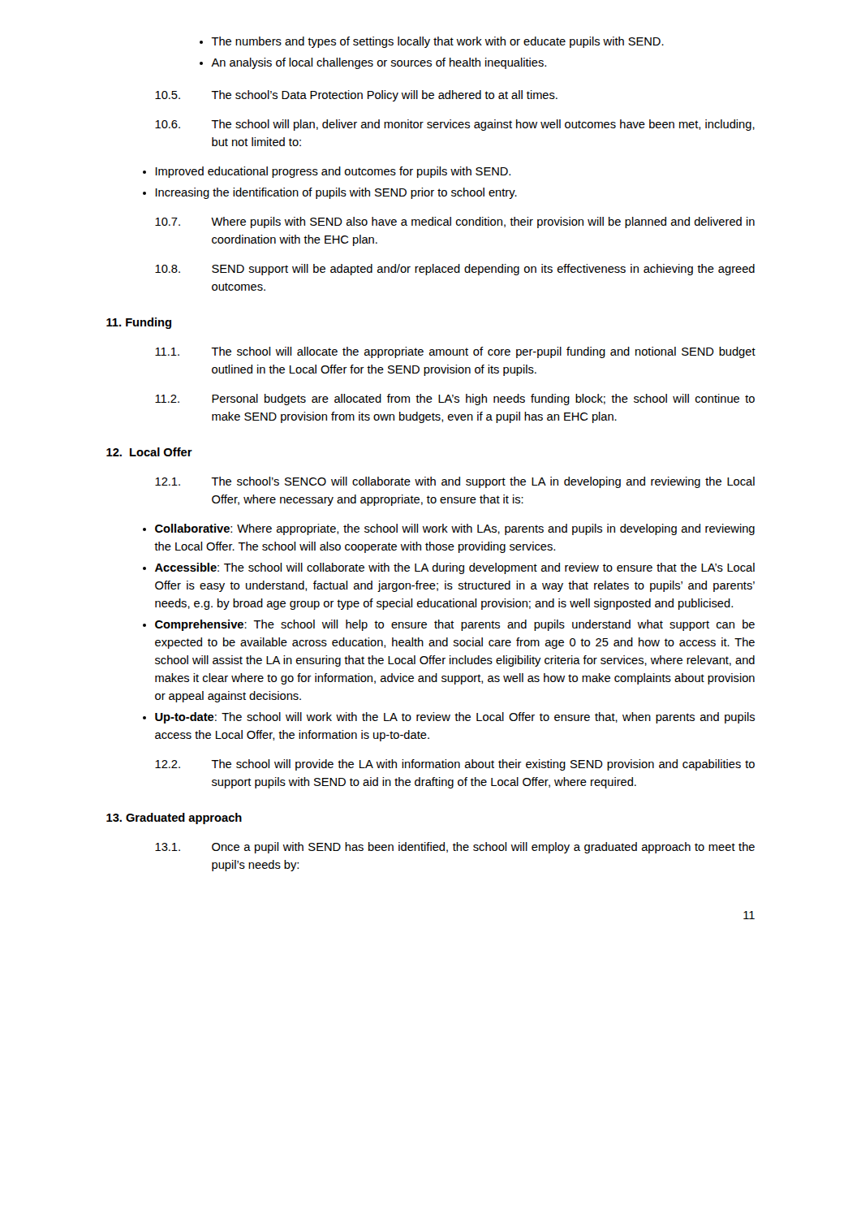The numbers and types of settings locally that work with or educate pupils with SEND.
An analysis of local challenges or sources of health inequalities.
10.5.
The school’s Data Protection Policy will be adhered to at all times.
10.6.
The school will plan, deliver and monitor services against how well outcomes have been met, including, but not limited to:
Improved educational progress and outcomes for pupils with SEND.
Increasing the identification of pupils with SEND prior to school entry.
10.7.
Where pupils with SEND also have a medical condition, their provision will be planned and delivered in coordination with the EHC plan.
10.8.
SEND support will be adapted and/or replaced depending on its effectiveness in achieving the agreed outcomes.
11. Funding
11.1.
The school will allocate the appropriate amount of core per-pupil funding and notional SEND budget outlined in the Local Offer for the SEND provision of its pupils.
11.2.
Personal budgets are allocated from the LA’s high needs funding block; the school will continue to make SEND provision from its own budgets, even if a pupil has an EHC plan.
12. Local Offer
12.1.
The school’s SENCO will collaborate with and support the LA in developing and reviewing the Local Offer, where necessary and appropriate, to ensure that it is:
Collaborative: Where appropriate, the school will work with LAs, parents and pupils in developing and reviewing the Local Offer. The school will also cooperate with those providing services.
Accessible: The school will collaborate with the LA during development and review to ensure that the LA’s Local Offer is easy to understand, factual and jargon-free; is structured in a way that relates to pupils’ and parents’ needs, e.g. by broad age group or type of special educational provision; and is well signposted and publicised.
Comprehensive: The school will help to ensure that parents and pupils understand what support can be expected to be available across education, health and social care from age 0 to 25 and how to access it. The school will assist the LA in ensuring that the Local Offer includes eligibility criteria for services, where relevant, and makes it clear where to go for information, advice and support, as well as how to make complaints about provision or appeal against decisions.
Up-to-date: The school will work with the LA to review the Local Offer to ensure that, when parents and pupils access the Local Offer, the information is up-to-date.
12.2.
The school will provide the LA with information about their existing SEND provision and capabilities to support pupils with SEND to aid in the drafting of the Local Offer, where required.
13. Graduated approach
13.1.
Once a pupil with SEND has been identified, the school will employ a graduated approach to meet the pupil’s needs by:
11